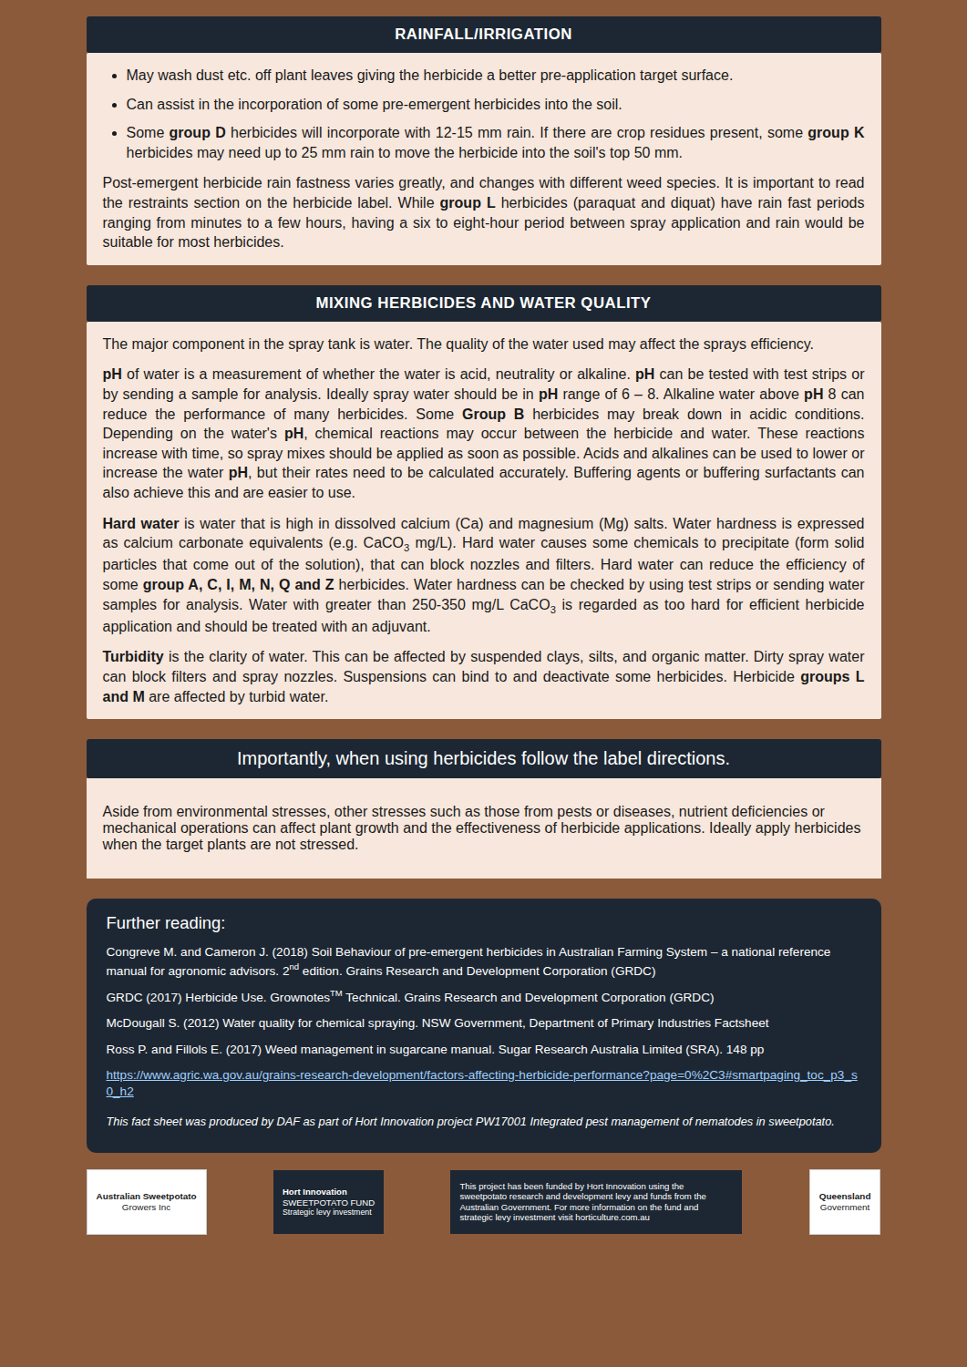RAINFALL/IRRIGATION
May wash dust etc. off plant leaves giving the herbicide a better pre-application target surface.
Can assist in the incorporation of some pre-emergent herbicides into the soil.
Some group D herbicides will incorporate with 12-15 mm rain. If there are crop residues present, some group K herbicides may need up to 25 mm rain to move the herbicide into the soil's top 50 mm.
Post-emergent herbicide rain fastness varies greatly, and changes with different weed species. It is important to read the restraints section on the herbicide label. While group L herbicides (paraquat and diquat) have rain fast periods ranging from minutes to a few hours, having a six to eight-hour period between spray application and rain would be suitable for most herbicides.
MIXING HERBICIDES AND WATER QUALITY
The major component in the spray tank is water. The quality of the water used may affect the sprays efficiency.
pH of water is a measurement of whether the water is acid, neutrality or alkaline. pH can be tested with test strips or by sending a sample for analysis. Ideally spray water should be in pH range of 6 – 8. Alkaline water above pH 8 can reduce the performance of many herbicides. Some Group B herbicides may break down in acidic conditions. Depending on the water's pH, chemical reactions may occur between the herbicide and water. These reactions increase with time, so spray mixes should be applied as soon as possible. Acids and alkalines can be used to lower or increase the water pH, but their rates need to be calculated accurately. Buffering agents or buffering surfactants can also achieve this and are easier to use.
Hard water is water that is high in dissolved calcium (Ca) and magnesium (Mg) salts. Water hardness is expressed as calcium carbonate equivalents (e.g. CaCO3 mg/L). Hard water causes some chemicals to precipitate (form solid particles that come out of the solution), that can block nozzles and filters. Hard water can reduce the efficiency of some group A, C, I, M, N, Q and Z herbicides. Water hardness can be checked by using test strips or sending water samples for analysis. Water with greater than 250-350 mg/L CaCO3 is regarded as too hard for efficient herbicide application and should be treated with an adjuvant.
Turbidity is the clarity of water. This can be affected by suspended clays, silts, and organic matter. Dirty spray water can block filters and spray nozzles. Suspensions can bind to and deactivate some herbicides. Herbicide groups L and M are affected by turbid water.
Importantly, when using herbicides follow the label directions.
Aside from environmental stresses, other stresses such as those from pests or diseases, nutrient deficiencies or mechanical operations can affect plant growth and the effectiveness of herbicide applications. Ideally apply herbicides when the target plants are not stressed.
Further reading:
Congreve M. and Cameron J. (2018) Soil Behaviour of pre-emergent herbicides in Australian Farming System – a national reference manual for agronomic advisors. 2nd edition. Grains Research and Development Corporation (GRDC)
GRDC (2017) Herbicide Use. GrownotesTM Technical. Grains Research and Development Corporation (GRDC)
McDougall S. (2012) Water quality for chemical spraying. NSW Government, Department of Primary Industries Factsheet
Ross P. and Fillols E. (2017) Weed management in sugarcane manual. Sugar Research Australia Limited (SRA). 148 pp
https://www.agric.wa.gov.au/grains-research-development/factors-affecting-herbicide-performance?page=0%2C3#smartpaging_toc_p3_s0_h2
This fact sheet was produced by DAF as part of Hort Innovation project PW17001 Integrated pest management of nematodes in sweetpotato.
Australian Sweetpotato Growers Inc
Hort Innovation SWEETPOTATO FUND
Strategic levy investment
This project has been funded by Hort Innovation using the sweetpotato research and development levy and funds from the Australian Government. For more information on the fund and strategic levy investment visit horticulture.com.au
Queensland Government